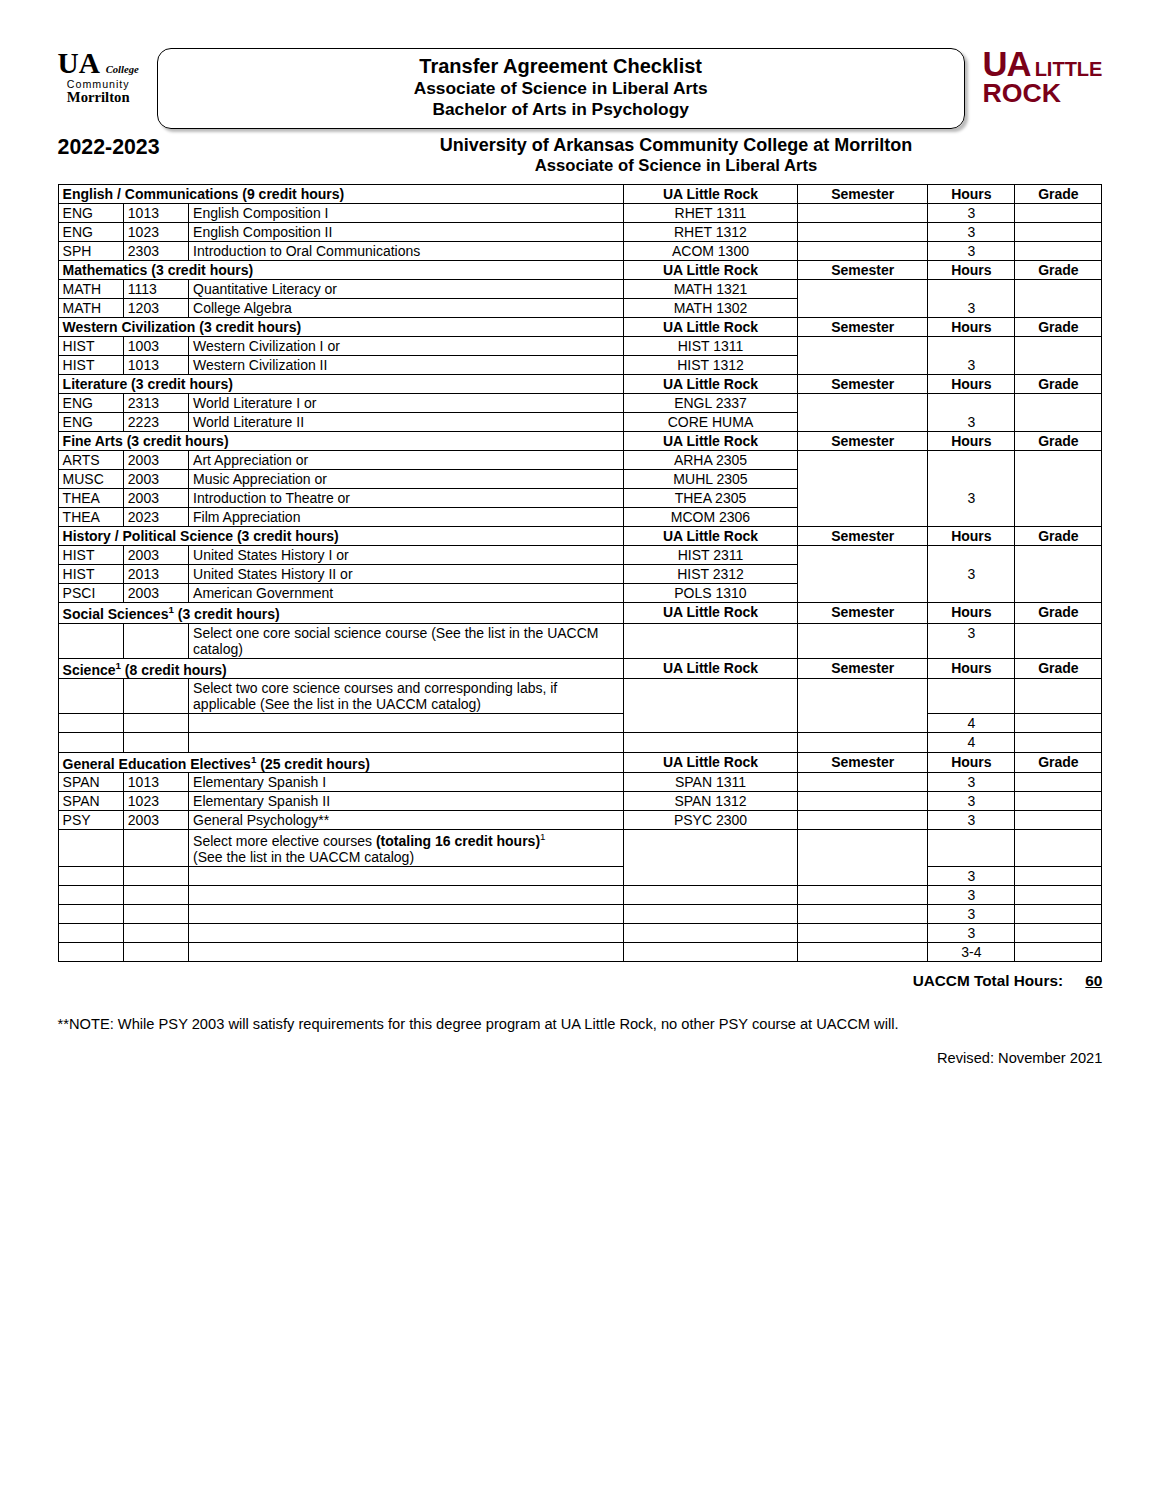UA College
Community
Morrilton
Transfer Agreement Checklist
Associate of Science in Liberal Arts
Bachelor of Arts in Psychology
UA LITTLE
ROCK
2022-2023
University of Arkansas Community College at Morrilton
Associate of Science in Liberal Arts
| English / Communications (9 credit hours) | UA Little Rock | Semester | Hours | Grade |
| ENG | 1013 | English Composition I | RHET 1311 | | 3 | |
| ENG | 1023 | English Composition II | RHET 1312 | | 3 | |
| SPH | 2303 | Introduction to Oral Communications | ACOM 1300 | | 3 | |
| Mathematics (3 credit hours) | UA Little Rock | Semester | Hours | Grade |
| MATH | 1113 | Quantitative Literacy or | MATH 1321 | | | |
| MATH | 1203 | College Algebra | MATH 1302 | | 3 | |
| Western Civilization (3 credit hours) | UA Little Rock | Semester | Hours | Grade |
| HIST | 1003 | Western Civilization I or | HIST 1311 | | | |
| HIST | 1013 | Western Civilization II | HIST 1312 | | 3 | |
| Literature (3 credit hours) | UA Little Rock | Semester | Hours | Grade |
| ENG | 2313 | World Literature I or | ENGL 2337 | | | |
| ENG | 2223 | World Literature II | CORE HUMA | | 3 | |
| Fine Arts (3 credit hours) | UA Little Rock | Semester | Hours | Grade |
| ARTS | 2003 | Art Appreciation or | ARHA 2305 | | | |
| MUSC | 2003 | Music Appreciation or | MUHL 2305 | | | |
| THEA | 2003 | Introduction to Theatre or | THEA 2305 | | 3 | |
| THEA | 2023 | Film Appreciation | MCOM 2306 | | | |
| History / Political Science (3 credit hours) | UA Little Rock | Semester | Hours | Grade |
| HIST | 2003 | United States History I or | HIST 2311 | | | |
| HIST | 2013 | United States History II or | HIST 2312 | | 3 | |
| PSCI | 2003 | American Government | POLS 1310 | | | |
| Social Sciences 1 (3 credit hours) | UA Little Rock | Semester | Hours | Grade |
| | | Select one core social science course (See the list in the UACCM catalog) | | | 3 | |
| Science 1 (8 credit hours) | UA Little Rock | Semester | Hours | Grade |
| | | Select two core science courses and corresponding labs, if applicable (See the list in the UACCM catalog) | | | | |
| | | | | | 4 | |
| | | | | | 4 | |
| General Education Electives 1 (25 credit hours) | UA Little Rock | Semester | Hours | Grade |
| SPAN | 1013 | Elementary Spanish I | SPAN 1311 | | 3 | |
| SPAN | 1023 | Elementary Spanish II | SPAN 1312 | | 3 | |
| PSY | 2003 | General Psychology** | PSYC 2300 | | 3 | |
| | | Select more elective courses (totaling 16 credit hours) 1 (See the list in the UACCM catalog) | | | | |
| | | | | | 3 | |
| | | | | | 3 | |
| | | | | | 3 | |
| | | | | | 3 | |
| | | | | | 3-4 | |
UACCM Total Hours: 60
**NOTE: While PSY 2003 will satisfy requirements for this degree program at UA Little Rock, no other PSY course at UACCM will.
Revised: November 2021